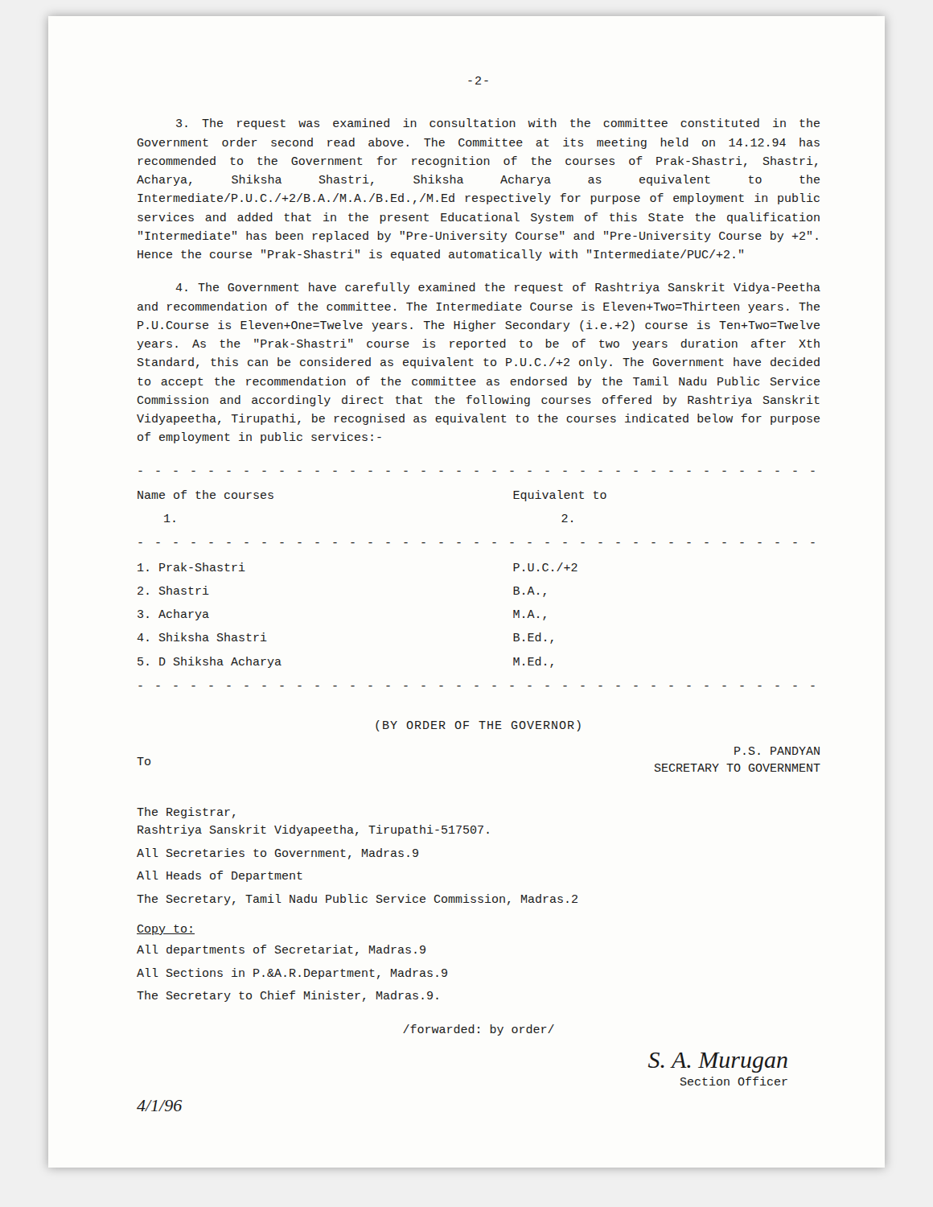-2-
3. The request was examined in consultation with the committee constituted in the Government order second read above. The Committee at its meeting held on 14.12.94 has recommended to the Government for recognition of the courses of Prak-Shastri, Shastri, Acharya, Shiksha Shastri, Shiksha Acharya as equivalent to the Intermediate/P.U.C./+2/B.A./M.A./B.Ed.,/M.Ed respectively for purpose of employment in public services and added that in the present Educational System of this State the qualification "Intermediate" has been replaced by "Pre-University Course" and "Pre-University Course by +2". Hence the course "Prak-Shastri" is equated automatically with "Intermediate/PUC/+2."
4. The Government have carefully examined the request of Rashtriya Sanskrit Vidya-Peetha and recommendation of the committee. The Intermediate Course is Eleven+Two=Thirteen years. The P.U.Course is Eleven+One=Twelve years. The Higher Secondary (i.e.+2) course is Ten+Two=Twelve years. As the "Prak-Shastri" course is reported to be of two years duration after Xth Standard, this can be considered as equivalent to P.U.C./+2 only. The Government have decided to accept the recommendation of the committee as endorsed by the Tamil Nadu Public Service Commission and accordingly direct that the following courses offered by Rashtriya Sanskrit Vidyapeetha, Tirupathi, be recognised as equivalent to the courses indicated below for purpose of employment in public services:-
- - - - - - - - - - - - - - - - - - - - - - - - - - - - - - - - - - - - - - - -
| Name of the courses | Equivalent to |
| 1. | 2. |
- - - - - - - - - - - - - - - - - - - - - - - - - - - - - - - - - - - - - - - -
| 1. Prak-Shastri | P.U.C./+2 |
| 2. Shastri | B.A., |
| 3. Acharya | M.A., |
| 4. Shiksha Shastri | B.Ed., |
| 5. D Shiksha Acharya | M.Ed., |
- - - - - - - - - - - - - - - - - - - - - - - - - - - - - - - - - - - - - - - -
(BY ORDER OF THE GOVERNOR)
P.S. PANDYAN
SECRETARY TO GOVERNMENT
To
The Registrar,
Rashtriya Sanskrit Vidyapeetha, Tirupathi-517507.
All Secretaries to Government, Madras.9
All Heads of Department
The Secretary, Tamil Nadu Public Service Commission, Madras.2
Copy to:
All departments of Secretariat, Madras.9
All Sections in P.&A.R.Department, Madras.9
The Secretary to Chief Minister, Madras.9.
/forwarded: by order/
S. A. Murugan Section Officer 4/1/96